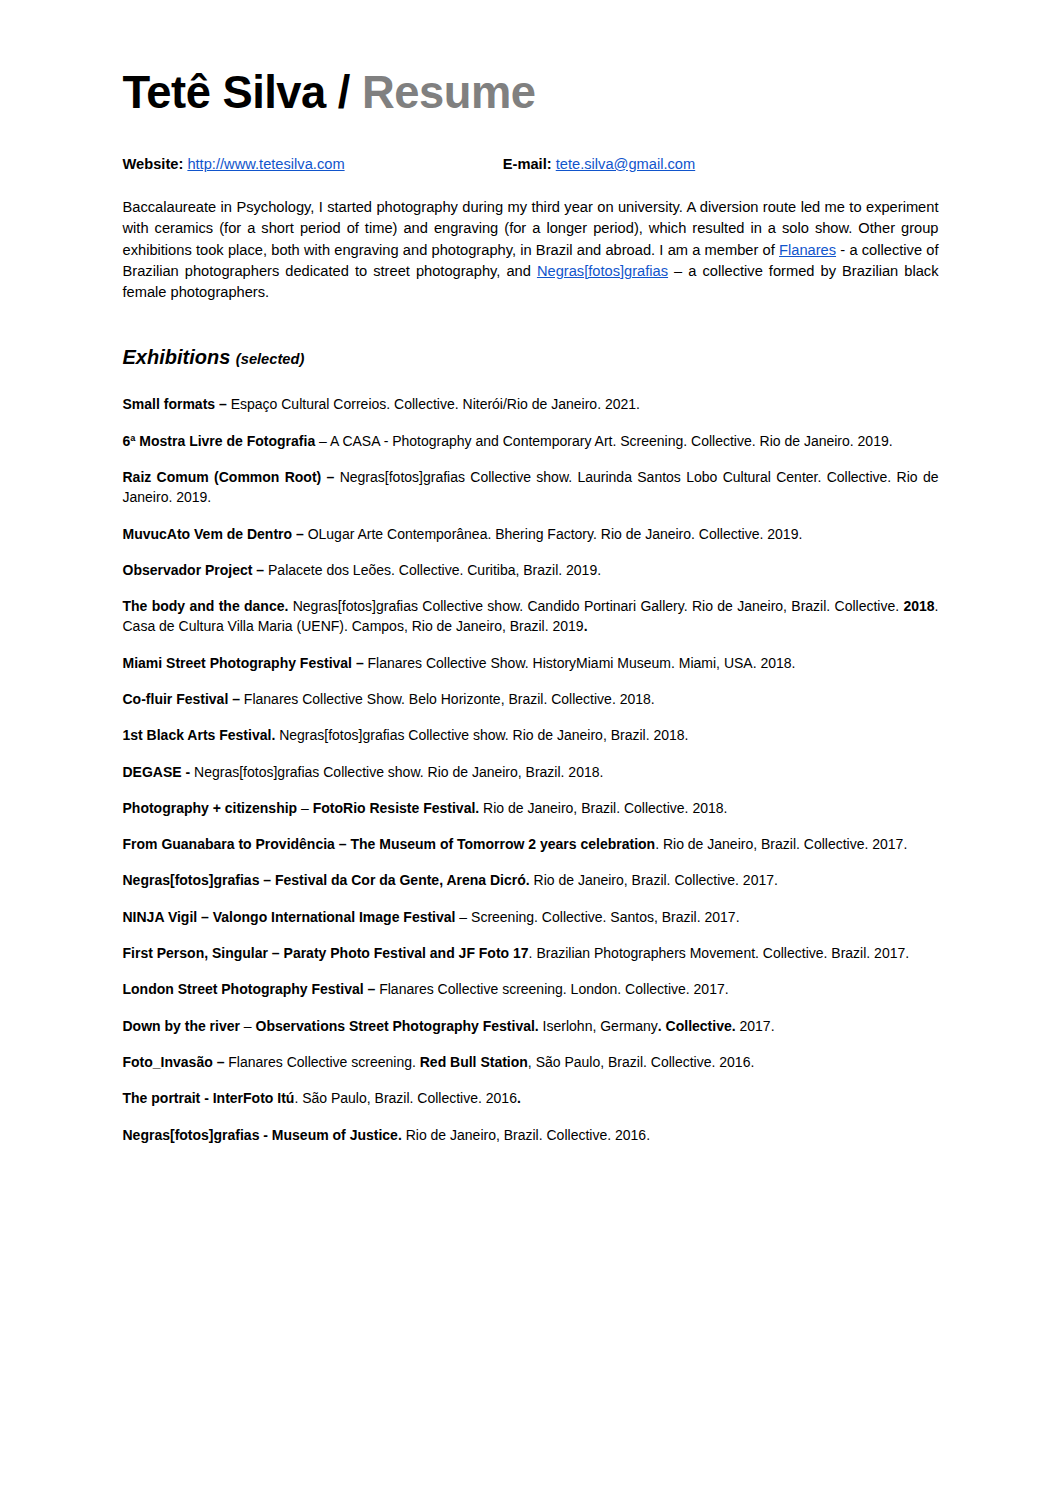Tetê Silva / Resume
Website: http://www.tetesilva.com E-mail: tete.silva@gmail.com
Baccalaureate in Psychology, I started photography during my third year on university. A diversion route led me to experiment with ceramics (for a short period of time) and engraving (for a longer period), which resulted in a solo show. Other group exhibitions took place, both with engraving and photography, in Brazil and abroad. I am a member of Flanares - a collective of Brazilian photographers dedicated to street photography, and Negras[fotos]grafias – a collective formed by Brazilian black female photographers.
Exhibitions (selected)
Small formats – Espaço Cultural Correios. Collective. Niterói/Rio de Janeiro. 2021.
6ª Mostra Livre de Fotografia – A CASA - Photography and Contemporary Art. Screening. Collective. Rio de Janeiro. 2019.
Raiz Comum (Common Root) – Negras[fotos]grafias Collective show. Laurinda Santos Lobo Cultural Center. Collective. Rio de Janeiro. 2019.
MuvucAto Vem de Dentro – OLugar Arte Contemporânea. Bhering Factory. Rio de Janeiro. Collective. 2019.
Observador Project – Palacete dos Leões. Collective. Curitiba, Brazil. 2019.
The body and the dance. Negras[fotos]grafias Collective show. Candido Portinari Gallery. Rio de Janeiro, Brazil. Collective. 2018. Casa de Cultura Villa Maria (UENF). Campos, Rio de Janeiro, Brazil. 2019.
Miami Street Photography Festival – Flanares Collective Show. HistoryMiami Museum. Miami, USA. 2018.
Co-fluir Festival – Flanares Collective Show. Belo Horizonte, Brazil. Collective. 2018.
1st Black Arts Festival. Negras[fotos]grafias Collective show. Rio de Janeiro, Brazil. 2018.
DEGASE - Negras[fotos]grafias Collective show. Rio de Janeiro, Brazil. 2018.
Photography + citizenship – FotoRio Resiste Festival. Rio de Janeiro, Brazil. Collective. 2018.
From Guanabara to Providência – The Museum of Tomorrow 2 years celebration. Rio de Janeiro, Brazil. Collective. 2017.
Negras[fotos]grafias – Festival da Cor da Gente, Arena Dicró. Rio de Janeiro, Brazil. Collective. 2017.
NINJA Vigil – Valongo International Image Festival – Screening. Collective. Santos, Brazil. 2017.
First Person, Singular – Paraty Photo Festival and JF Foto 17. Brazilian Photographers Movement. Collective. Brazil. 2017.
London Street Photography Festival – Flanares Collective screening. London. Collective. 2017.
Down by the river – Observations Street Photography Festival. Iserlohn, Germany. Collective. 2017.
Foto_Invasão – Flanares Collective screening. Red Bull Station, São Paulo, Brazil. Collective. 2016.
The portrait - InterFoto Itú. São Paulo, Brazil. Collective. 2016.
Negras[fotos]grafias - Museum of Justice. Rio de Janeiro, Brazil. Collective. 2016.